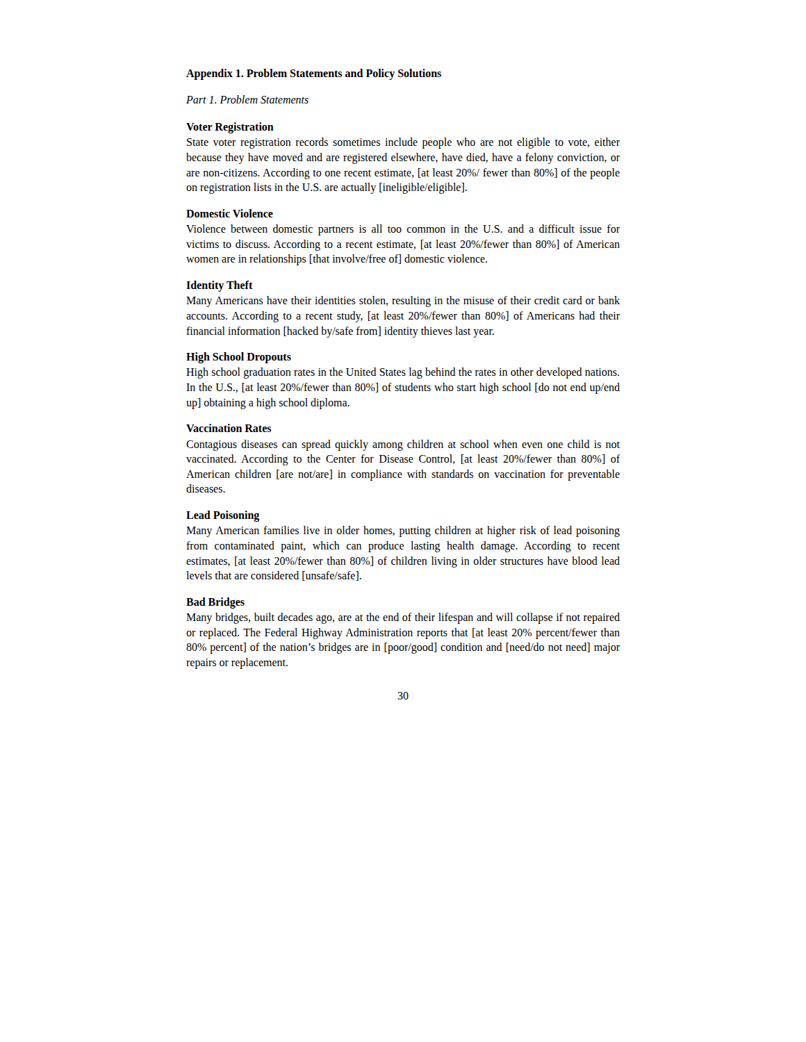Appendix 1. Problem Statements and Policy Solutions
Part 1. Problem Statements
Voter Registration
State voter registration records sometimes include people who are not eligible to vote, either because they have moved and are registered elsewhere, have died, have a felony conviction, or are non-citizens. According to one recent estimate, [at least 20%/ fewer than 80%] of the people on registration lists in the U.S. are actually [ineligible/eligible].
Domestic Violence
Violence between domestic partners is all too common in the U.S. and a difficult issue for victims to discuss. According to a recent estimate, [at least 20%/fewer than 80%] of American women are in relationships [that involve/free of] domestic violence.
Identity Theft
Many Americans have their identities stolen, resulting in the misuse of their credit card or bank accounts. According to a recent study, [at least 20%/fewer than 80%] of Americans had their financial information [hacked by/safe from] identity thieves last year.
High School Dropouts
High school graduation rates in the United States lag behind the rates in other developed nations. In the U.S., [at least 20%/fewer than 80%] of students who start high school [do not end up/end up] obtaining a high school diploma.
Vaccination Rates
Contagious diseases can spread quickly among children at school when even one child is not vaccinated. According to the Center for Disease Control, [at least 20%/fewer than 80%] of American children [are not/are] in compliance with standards on vaccination for preventable diseases.
Lead Poisoning
Many American families live in older homes, putting children at higher risk of lead poisoning from contaminated paint, which can produce lasting health damage. According to recent estimates, [at least 20%/fewer than 80%] of children living in older structures have blood lead levels that are considered [unsafe/safe].
Bad Bridges
Many bridges, built decades ago, are at the end of their lifespan and will collapse if not repaired or replaced. The Federal Highway Administration reports that [at least 20% percent/fewer than 80% percent] of the nation’s bridges are in [poor/good] condition and [need/do not need] major repairs or replacement.
30